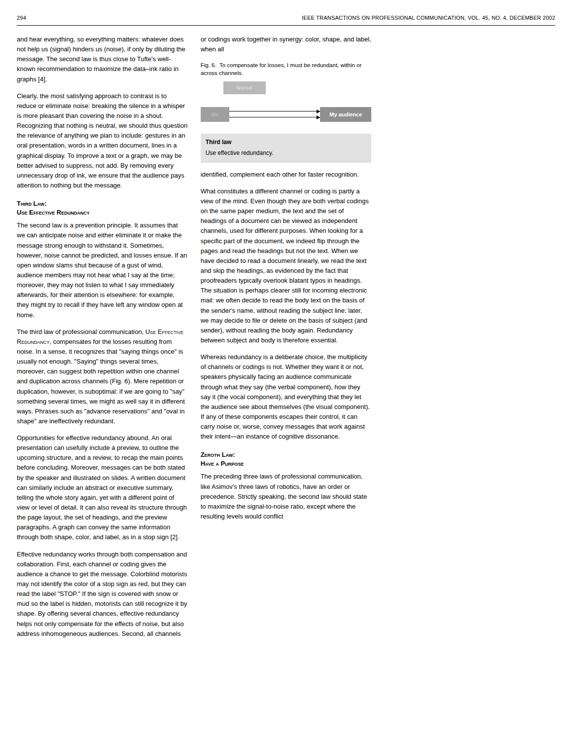294 IEEE TRANSACTIONS ON PROFESSIONAL COMMUNICATION, VOL. 45, NO. 4, DECEMBER 2002
and hear everything, so everything matters: whatever does not help us (signal) hinders us (noise), if only by diluting the message. The second law is thus close to Tufte's well-known recommendation to maximize the data–ink ratio in graphs [4].
Clearly, the most satisfying approach to contrast is to reduce or eliminate noise: breaking the silence in a whisper is more pleasant than covering the noise in a shout. Recognizing that nothing is neutral, we should thus question the relevance of anything we plan to include: gestures in an oral presentation, words in a written document, lines in a graphical display. To improve a text or a graph, we may be better advised to suppress, not add. By removing every unnecessary drop of ink, we ensure that the audience pays attention to nothing but the message.
Third Law:
Use Effective Redundancy
The second law is a prevention principle. It assumes that we can anticipate noise and either eliminate it or make the message strong enough to withstand it. Sometimes, however, noise cannot be predicted, and losses ensue. If an open window slams shut because of a gust of wind, audience members may not hear what I say at the time; moreover, they may not listen to what I say immediately afterwards, for their attention is elsewhere: for example, they might try to recall if they have left any window open at home.
The third law of professional communication, Use Effective Redundancy, compensates for the losses resulting from noise. In a sense, it recognizes that "saying things once" is usually not enough. "Saying" things several times, moreover, can suggest both repetition within one channel and duplication across channels (Fig. 6). Mere repetition or duplication, however, is suboptimal: if we are going to "say" something several times, we might as well say it in different ways. Phrases such as "advance reservations" and "oval in shape" are ineffectively redundant.
Opportunities for effective redundancy abound. An oral presentation can usefully include a preview, to outline the upcoming structure, and a review, to recap the main points before concluding. Moreover, messages can be both stated by the speaker and illustrated on slides. A written document can similarly include an abstract or executive summary, telling the whole story again, yet with a different point of view or level of detail. It can also reveal its structure through the page layout, the set of headings, and the preview paragraphs. A graph can convey the same information through both shape, color, and label, as in a stop sign [2].
Effective redundancy works through both compensation and collaboration. First, each channel or coding gives the audience a chance to get the message. Colorblind motorists may not identify the color of a stop sign as red, but they can read the label "STOP." If the sign is covered with snow or mud so the label is hidden, motorists can still recognize it by shape. By offering several chances, effective redundancy helps not only compensate for the effects of noise, but also address inhomogeneous audiences. Second, all channels or codings work together in synergy: color, shape, and label, when all
Fig. 6. To compensate for losses, I must be redundant, within or across channels.
Noise
Me
My audience
Third law
Use effective redundancy.
identified, complement each other for faster recognition.
What constitutes a different channel or coding is partly a view of the mind. Even though they are both verbal codings on the same paper medium, the text and the set of headings of a document can be viewed as independent channels, used for different purposes. When looking for a specific part of the document, we indeed flip through the pages and read the headings but not the text. When we have decided to read a document linearly, we read the text and skip the headings, as evidenced by the fact that proofreaders typically overlook blatant typos in headings. The situation is perhaps clearer still for incoming electronic mail: we often decide to read the body text on the basis of the sender's name, without reading the subject line; later, we may decide to file or delete on the basis of subject (and sender), without reading the body again. Redundancy between subject and body is therefore essential.
Whereas redundancy is a deliberate choice, the multiplicity of channels or codings is not. Whether they want it or not, speakers physically facing an audience communicate through what they say (the verbal component), how they say it (the vocal component), and everything that they let the audience see about themselves (the visual component). If any of these components escapes their control, it can carry noise or, worse, convey messages that work against their intent—an instance of cognitive dissonance.
Zeroth Law:
Have a Purpose
The preceding three laws of professional communication, like Asimov's three laws of robotics, have an order or precedence. Strictly speaking, the second law should state to maximize the signal-to-noise ratio, except where the resulting levels would conflict